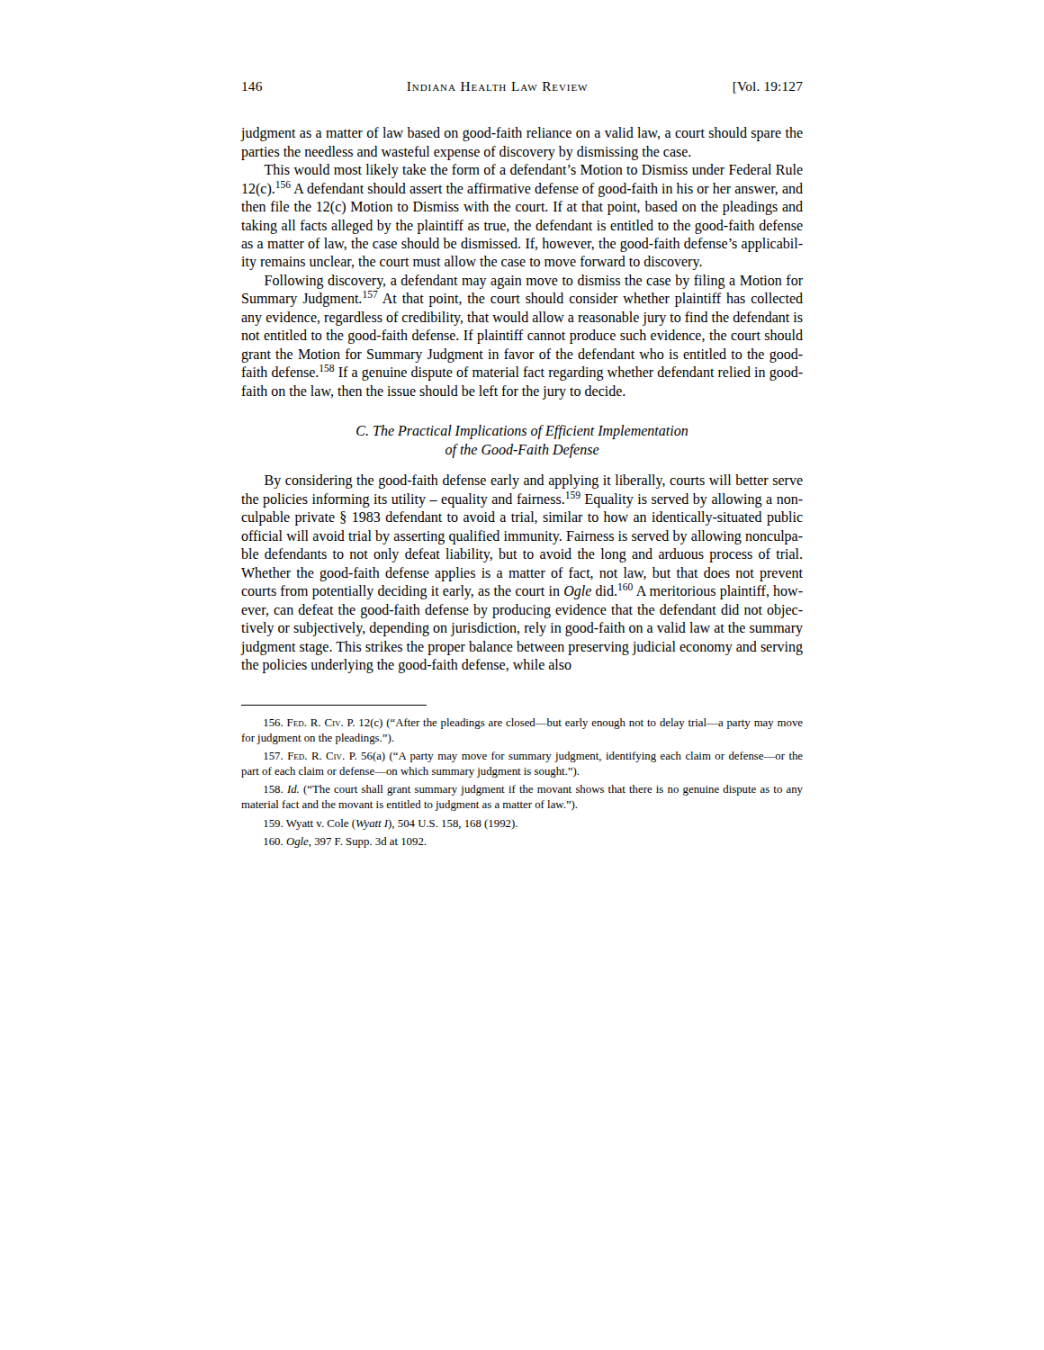146 Indiana Health Law Review [Vol. 19:127
judgment as a matter of law based on good-faith reliance on a valid law, a court should spare the parties the needless and wasteful expense of discovery by dismissing the case.
This would most likely take the form of a defendant’s Motion to Dismiss under Federal Rule 12(c).156 A defendant should assert the affirmative defense of good-faith in his or her answer, and then file the 12(c) Motion to Dismiss with the court. If at that point, based on the pleadings and taking all facts alleged by the plaintiff as true, the defendant is entitled to the good-faith defense as a matter of law, the case should be dismissed. If, however, the good-faith defense’s applicability remains unclear, the court must allow the case to move forward to discovery.
Following discovery, a defendant may again move to dismiss the case by filing a Motion for Summary Judgment.157 At that point, the court should consider whether plaintiff has collected any evidence, regardless of credibility, that would allow a reasonable jury to find the defendant is not entitled to the good-faith defense. If plaintiff cannot produce such evidence, the court should grant the Motion for Summary Judgment in favor of the defendant who is entitled to the good-faith defense.158 If a genuine dispute of material fact regarding whether defendant relied in good-faith on the law, then the issue should be left for the jury to decide.
C. The Practical Implications of Efficient Implementation
of the Good-Faith Defense
By considering the good-faith defense early and applying it liberally, courts will better serve the policies informing its utility – equality and fairness.159 Equality is served by allowing a nonculpable private § 1983 defendant to avoid a trial, similar to how an identically-situated public official will avoid trial by asserting qualified immunity. Fairness is served by allowing nonculpable defendants to not only defeat liability, but to avoid the long and arduous process of trial. Whether the good-faith defense applies is a matter of fact, not law, but that does not prevent courts from potentially deciding it early, as the court in Ogle did.160 A meritorious plaintiff, however, can defeat the good-faith defense by producing evidence that the defendant did not objectively or subjectively, depending on jurisdiction, rely in good-faith on a valid law at the summary judgment stage. This strikes the proper balance between preserving judicial economy and serving the policies underlying the good-faith defense, while also
156. Fed. R. Civ. P. 12(c) (“After the pleadings are closed—but early enough not to delay trial—a party may move for judgment on the pleadings.”).
157. Fed. R. Civ. P. 56(a) (“A party may move for summary judgment, identifying each claim or defense—or the part of each claim or defense—on which summary judgment is sought.”).
158. Id. (“The court shall grant summary judgment if the movant shows that there is no genuine dispute as to any material fact and the movant is entitled to judgment as a matter of law.”).
159. Wyatt v. Cole (Wyatt I), 504 U.S. 158, 168 (1992).
160. Ogle, 397 F. Supp. 3d at 1092.